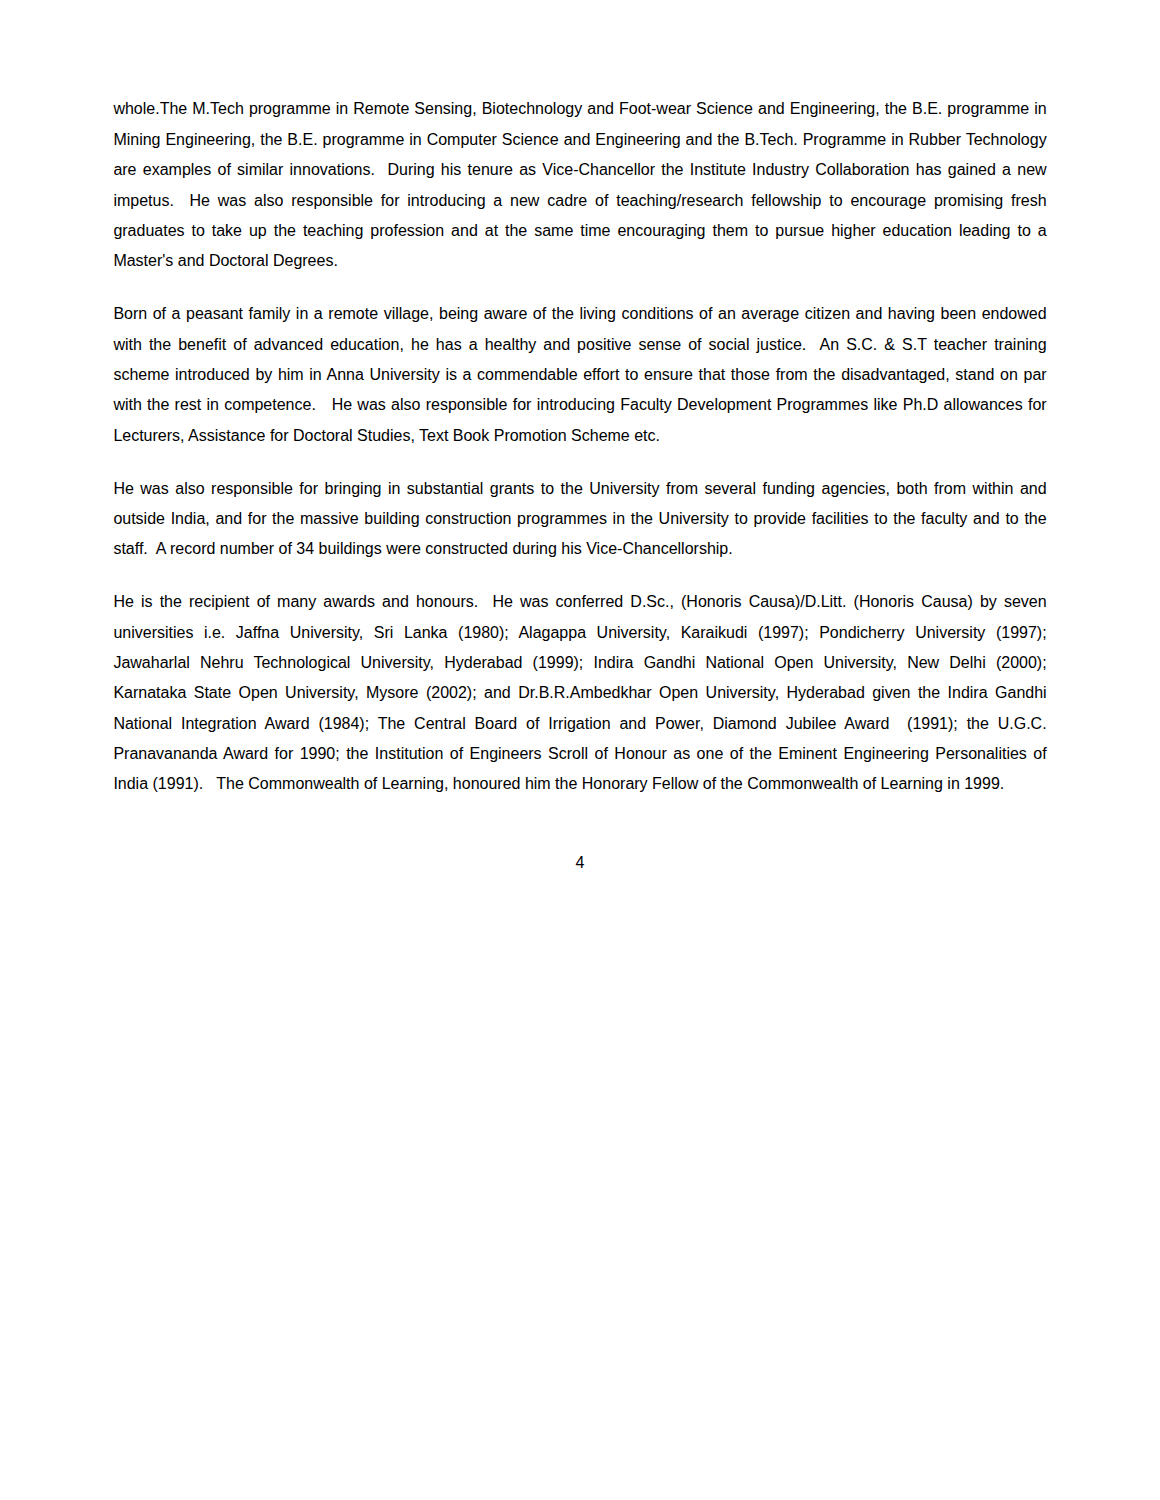whole.The M.Tech programme in Remote Sensing, Biotechnology and Foot-wear Science and Engineering, the B.E. programme in Mining Engineering, the B.E. programme in Computer Science and Engineering and the B.Tech. Programme in Rubber Technology are examples of similar innovations. During his tenure as Vice-Chancellor the Institute Industry Collaboration has gained a new impetus. He was also responsible for introducing a new cadre of teaching/research fellowship to encourage promising fresh graduates to take up the teaching profession and at the same time encouraging them to pursue higher education leading to a Master's and Doctoral Degrees.
Born of a peasant family in a remote village, being aware of the living conditions of an average citizen and having been endowed with the benefit of advanced education, he has a healthy and positive sense of social justice. An S.C. & S.T teacher training scheme introduced by him in Anna University is a commendable effort to ensure that those from the disadvantaged, stand on par with the rest in competence. He was also responsible for introducing Faculty Development Programmes like Ph.D allowances for Lecturers, Assistance for Doctoral Studies, Text Book Promotion Scheme etc.
He was also responsible for bringing in substantial grants to the University from several funding agencies, both from within and outside India, and for the massive building construction programmes in the University to provide facilities to the faculty and to the staff. A record number of 34 buildings were constructed during his Vice-Chancellorship.
He is the recipient of many awards and honours. He was conferred D.Sc., (Honoris Causa)/D.Litt. (Honoris Causa) by seven universities i.e. Jaffna University, Sri Lanka (1980); Alagappa University, Karaikudi (1997); Pondicherry University (1997); Jawaharlal Nehru Technological University, Hyderabad (1999); Indira Gandhi National Open University, New Delhi (2000); Karnataka State Open University, Mysore (2002); and Dr.B.R.Ambedkhar Open University, Hyderabad given the Indira Gandhi National Integration Award (1984); The Central Board of Irrigation and Power, Diamond Jubilee Award (1991); the U.G.C. Pranavananda Award for 1990; the Institution of Engineers Scroll of Honour as one of the Eminent Engineering Personalities of India (1991). The Commonwealth of Learning, honoured him the Honorary Fellow of the Commonwealth of Learning in 1999.
4